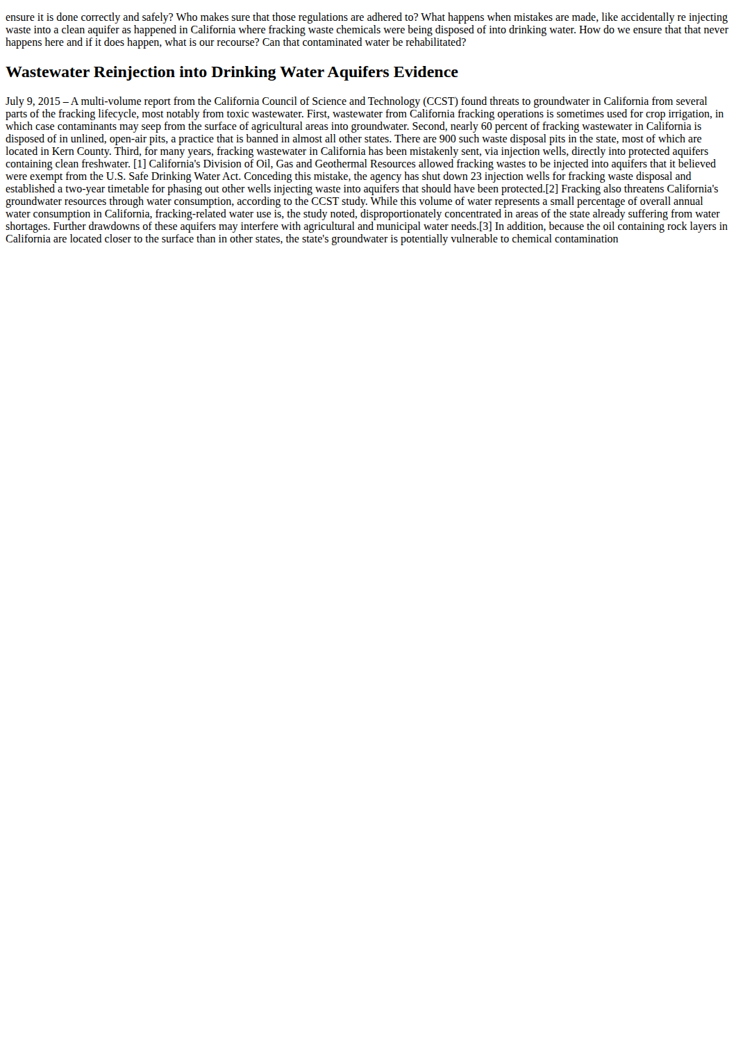ensure it is done correctly and safely? Who makes sure that those regulations are adhered to? What happens when mistakes are made, like accidentally re injecting waste into a clean aquifer as happened in California where fracking waste chemicals were being disposed of into drinking water. How do we ensure that that never happens here and if it does happen, what is our recourse? Can that contaminated water be rehabilitated?
Wastewater Reinjection into Drinking Water Aquifers Evidence
July 9, 2015 – A multi-volume report from the California Council of Science and Technology (CCST) found threats to groundwater in California from several parts of the fracking lifecycle, most notably from toxic wastewater. First, wastewater from California fracking operations is sometimes used for crop irrigation, in which case contaminants may seep from the surface of agricultural areas into groundwater. Second, nearly 60 percent of fracking wastewater in California is disposed of in unlined, open-air pits, a practice that is banned in almost all other states. There are 900 such waste disposal pits in the state, most of which are located in Kern County. Third, for many years, fracking wastewater in California has been mistakenly sent, via injection wells, directly into protected aquifers containing clean freshwater. [1] California's Division of Oil, Gas and Geothermal Resources allowed fracking wastes to be injected into aquifers that it believed were exempt from the U.S. Safe Drinking Water Act. Conceding this mistake, the agency has shut down 23 injection wells for fracking waste disposal and established a two-year timetable for phasing out other wells injecting waste into aquifers that should have been protected.[2] Fracking also threatens California's groundwater resources through water consumption, according to the CCST study. While this volume of water represents a small percentage of overall annual water consumption in California, fracking-related water use is, the study noted, disproportionately concentrated in areas of the state already suffering from water shortages. Further drawdowns of these aquifers may interfere with agricultural and municipal water needs.[3] In addition, because the oil containing rock layers in California are located closer to the surface than in other states, the state's groundwater is potentially vulnerable to chemical contamination